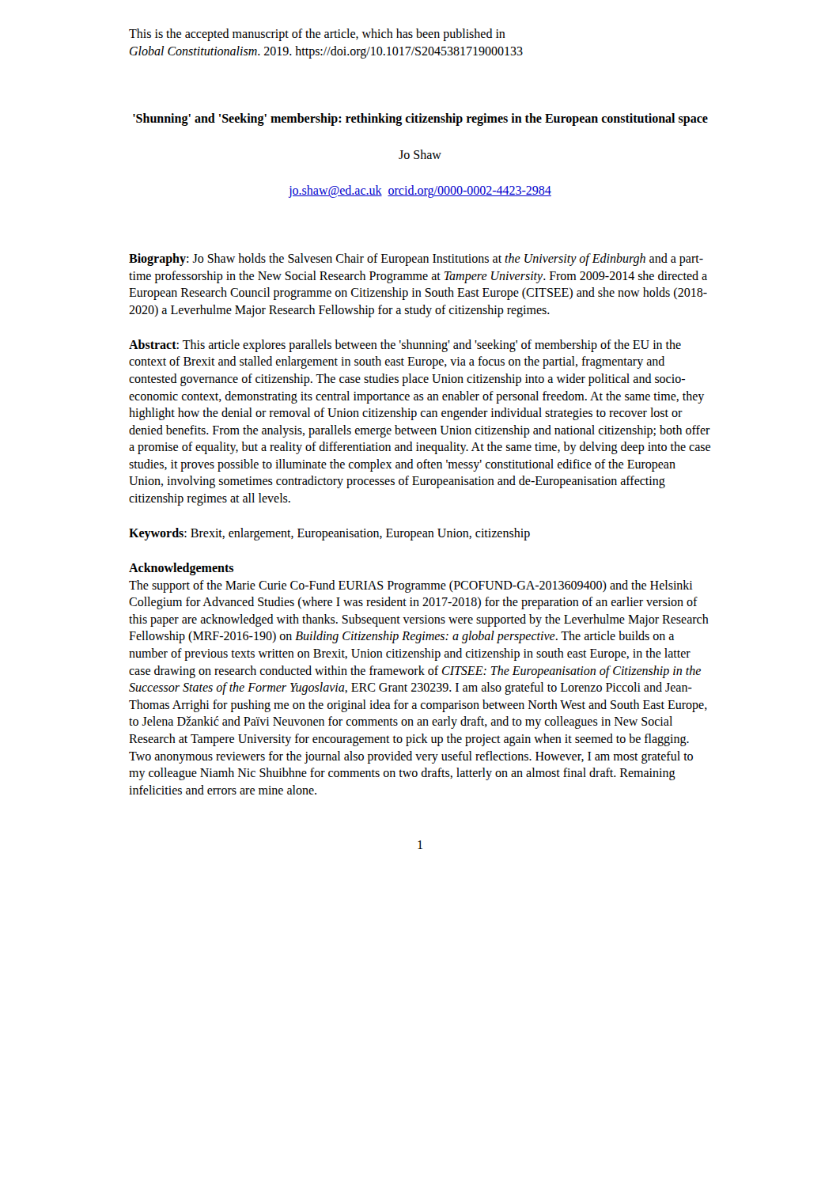This is the accepted manuscript of the article, which has been published in
Global Constitutionalism. 2019. https://doi.org/10.1017/S2045381719000133
'Shunning' and 'Seeking' membership: rethinking citizenship regimes in the European constitutional space
Jo Shaw
jo.shaw@ed.ac.uk orcid.org/0000-0002-4423-2984
Biography: Jo Shaw holds the Salvesen Chair of European Institutions at the University of Edinburgh and a part-time professorship in the New Social Research Programme at Tampere University. From 2009-2014 she directed a European Research Council programme on Citizenship in South East Europe (CITSEE) and she now holds (2018-2020) a Leverhulme Major Research Fellowship for a study of citizenship regimes.
Abstract: This article explores parallels between the 'shunning' and 'seeking' of membership of the EU in the context of Brexit and stalled enlargement in south east Europe, via a focus on the partial, fragmentary and contested governance of citizenship. The case studies place Union citizenship into a wider political and socio-economic context, demonstrating its central importance as an enabler of personal freedom. At the same time, they highlight how the denial or removal of Union citizenship can engender individual strategies to recover lost or denied benefits. From the analysis, parallels emerge between Union citizenship and national citizenship; both offer a promise of equality, but a reality of differentiation and inequality. At the same time, by delving deep into the case studies, it proves possible to illuminate the complex and often 'messy' constitutional edifice of the European Union, involving sometimes contradictory processes of Europeanisation and de-Europeanisation affecting citizenship regimes at all levels.
Keywords: Brexit, enlargement, Europeanisation, European Union, citizenship
Acknowledgements
The support of the Marie Curie Co-Fund EURIAS Programme (PCOFUND-GA-2013609400) and the Helsinki Collegium for Advanced Studies (where I was resident in 2017-2018) for the preparation of an earlier version of this paper are acknowledged with thanks. Subsequent versions were supported by the Leverhulme Major Research Fellowship (MRF-2016-190) on Building Citizenship Regimes: a global perspective. The article builds on a number of previous texts written on Brexit, Union citizenship and citizenship in south east Europe, in the latter case drawing on research conducted within the framework of CITSEE: The Europeanisation of Citizenship in the Successor States of the Former Yugoslavia, ERC Grant 230239. I am also grateful to Lorenzo Piccoli and Jean-Thomas Arrighi for pushing me on the original idea for a comparison between North West and South East Europe, to Jelena Džankić and Païvi Neuvonen for comments on an early draft, and to my colleagues in New Social Research at Tampere University for encouragement to pick up the project again when it seemed to be flagging. Two anonymous reviewers for the journal also provided very useful reflections. However, I am most grateful to my colleague Niamh Nic Shuibhne for comments on two drafts, latterly on an almost final draft. Remaining infelicities and errors are mine alone.
1